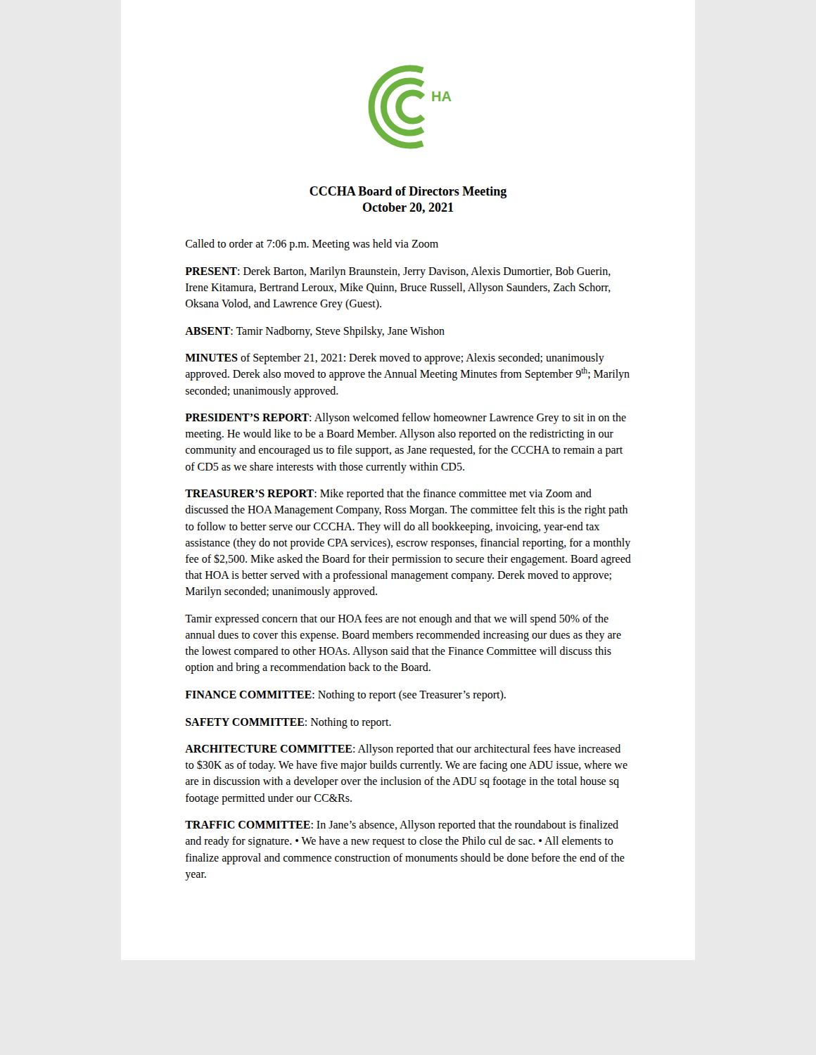CCCHA logo: concentric green arcs forming a C with the letters HA HA
CCCHA Board of Directors MeetingOctober 20, 2021
Called to order at 7:06 p.m. Meeting was held via Zoom
PRESENT: Derek Barton, Marilyn Braunstein, Jerry Davison, Alexis Dumortier, Bob Guerin, Irene Kitamura, Bertrand Leroux, Mike Quinn, Bruce Russell, Allyson Saunders, Zach Schorr, Oksana Volod, and Lawrence Grey (Guest).
ABSENT: Tamir Nadborny, Steve Shpilsky, Jane Wishon
MINUTES of September 21, 2021: Derek moved to approve; Alexis seconded; unanimously approved. Derek also moved to approve the Annual Meeting Minutes from September 9th; Marilyn seconded; unanimously approved.
PRESIDENT’S REPORT: Allyson welcomed fellow homeowner Lawrence Grey to sit in on the meeting. He would like to be a Board Member. Allyson also reported on the redistricting in our community and encouraged us to file support, as Jane requested, for the CCCHA to remain a part of CD5 as we share interests with those currently within CD5.
TREASURER’S REPORT: Mike reported that the finance committee met via Zoom and discussed the HOA Management Company, Ross Morgan. The committee felt this is the right path to follow to better serve our CCCHA. They will do all bookkeeping, invoicing, year-end tax assistance (they do not provide CPA services), escrow responses, financial reporting, for a monthly fee of $2,500. Mike asked the Board for their permission to secure their engagement. Board agreed that HOA is better served with a professional management company. Derek moved to approve; Marilyn seconded; unanimously approved.
Tamir expressed concern that our HOA fees are not enough and that we will spend 50% of the annual dues to cover this expense. Board members recommended increasing our dues as they are the lowest compared to other HOAs. Allyson said that the Finance Committee will discuss this option and bring a recommendation back to the Board.
FINANCE COMMITTEE: Nothing to report (see Treasurer’s report).
SAFETY COMMITTEE: Nothing to report.
ARCHITECTURE COMMITTEE: Allyson reported that our architectural fees have increased to $30K as of today. We have five major builds currently. We are facing one ADU issue, where we are in discussion with a developer over the inclusion of the ADU sq footage in the total house sq footage permitted under our CC&Rs.
TRAFFIC COMMITTEE: In Jane’s absence, Allyson reported that the roundabout is finalized and ready for signature. • We have a new request to close the Philo cul de sac. • All elements to finalize approval and commence construction of monuments should be done before the end of the year.